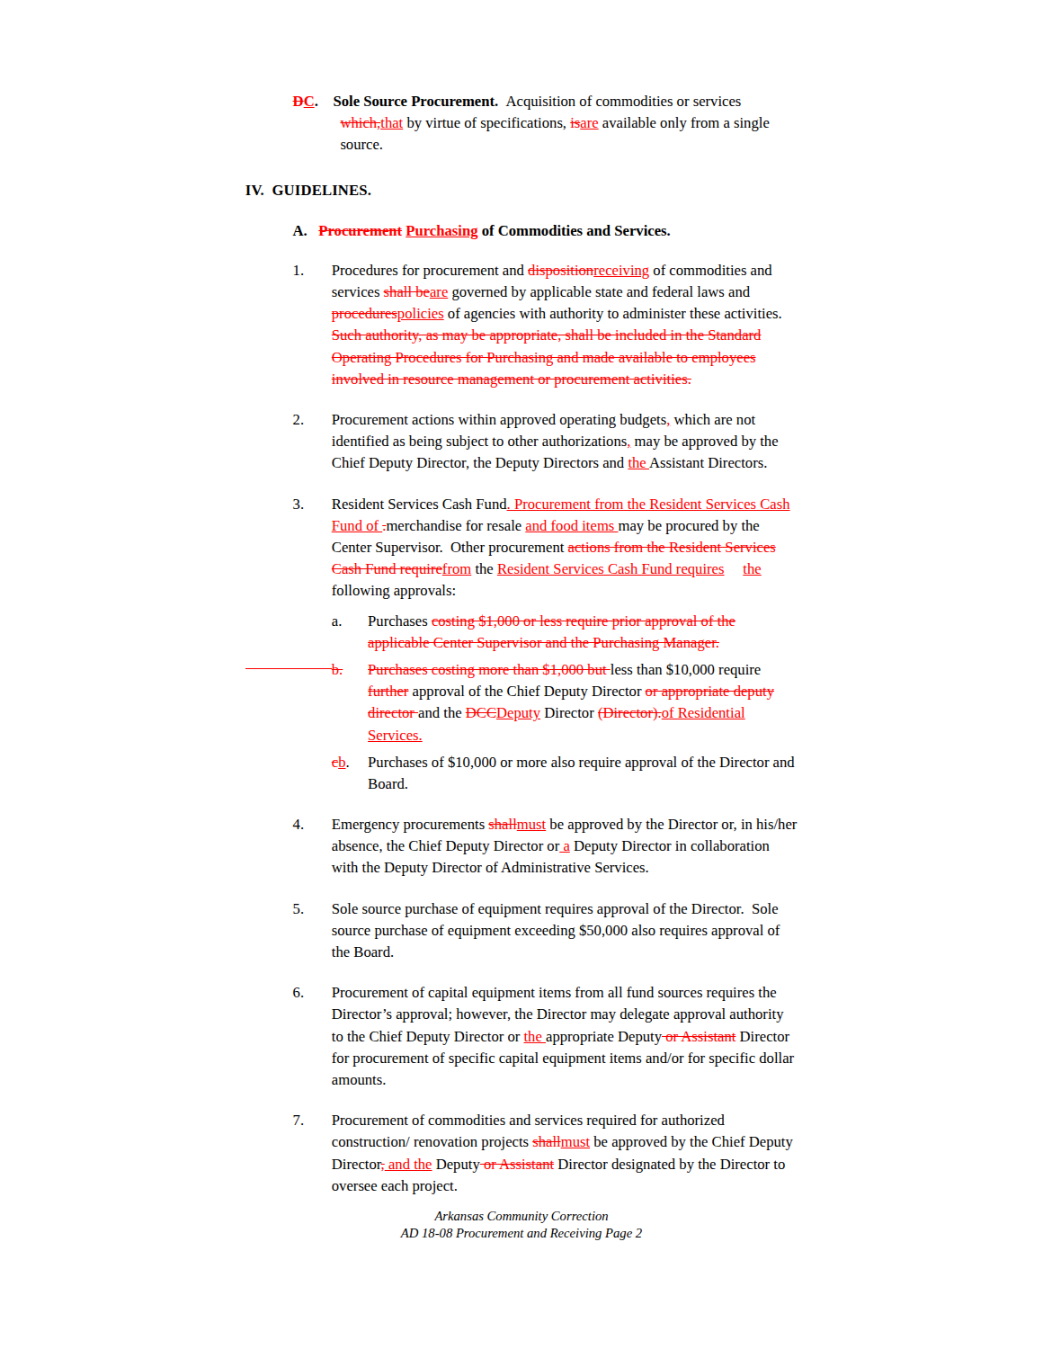DC. Sole Source Procurement. Acquisition of commodities or services which, that by virtue of specifications, is are available only from a single source.
IV. GUIDELINES.
A. Procurement Purchasing of Commodities and Services.
1. Procedures for procurement and disposition receiving of commodities and services shall be are governed by applicable state and federal laws and procedures policies of agencies with authority to administer these activities. Such authority, as may be appropriate, shall be included in the Standard Operating Procedures for Purchasing and made available to employees involved in resource management or procurement activities.
2. Procurement actions within approved operating budgets, which are not identified as being subject to other authorizations, may be approved by the Chief Deputy Director, the Deputy Directors and the Assistant Directors.
3. Resident Services Cash Fund. Procurement from the Resident Services Cash Fund of . merchandise for resale and food items may be procured by the Center Supervisor. Other procurement actions from the Resident Services Cash Fund require from the Resident Services Cash Fund requires the following approvals:
a. Purchases costing $1,000 or less require prior approval of the applicable Center Supervisor and the Purchasing Manager.
b. Purchases costing more than $1,000 but less than $10,000 require further approval of the Chief Deputy Director or appropriate deputy director and the DCC Deputy Director (Director). of Residential Services.
cb. Purchases of $10,000 or more also require approval of the Director and Board.
4. Emergency procurements shall must be approved by the Director or, in his/her absence, the Chief Deputy Director or a Deputy Director in collaboration with the Deputy Director of Administrative Services.
5. Sole source purchase of equipment requires approval of the Director. Sole source purchase of equipment exceeding $50,000 also requires approval of the Board.
6. Procurement of capital equipment items from all fund sources requires the Director’s approval; however, the Director may delegate approval authority to the Chief Deputy Director or the appropriate Deputy or Assistant Director for procurement of specific capital equipment items and/or for specific dollar amounts.
7. Procurement of commodities and services required for authorized construction/ renovation projects shall must be approved by the Chief Deputy Director, and the Deputy or Assistant Director designated by the Director to oversee each project.
Arkansas Community Correction
AD 18-08 Procurement and Receiving Page 2